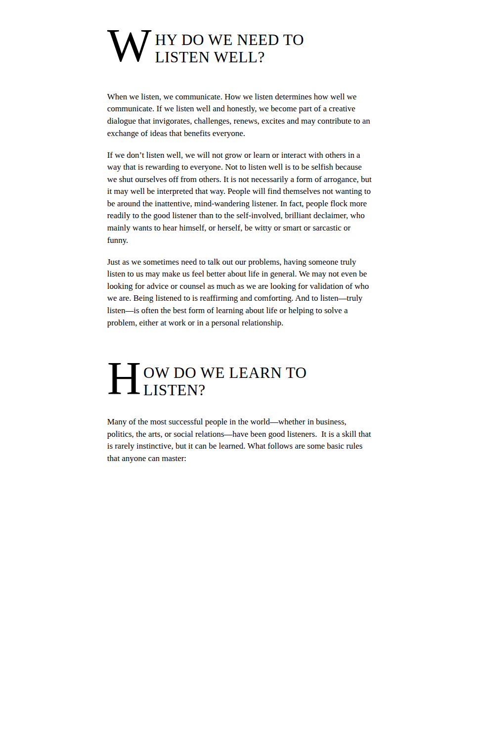Why do we need tolisten well?
When we listen, we communicate. How we listen determines how well we communicate. If we listen well and honestly, we become part of a creative dialogue that invigorates, challenges, renews, excites and may contribute to an exchange of ideas that benefits everyone.
If we don’t listen well, we will not grow or learn or interact with others in a way that is rewarding to everyone. Not to listen well is to be selfish because we shut ourselves off from others. It is not necessarily a form of arrogance, but it may well be interpreted that way. People will find themselves not wanting to be around the inattentive, mind-wandering listener. In fact, people flock more readily to the good listener than to the self-involved, brilliant declaimer, who mainly wants to hear himself, or herself, be witty or smart or sarcastic or funny.
Just as we sometimes need to talk out our problems, having someone truly listen to us may make us feel better about life in general. We may not even be looking for advice or counsel as much as we are looking for validation of who we are. Being listened to is reaffirming and comforting. And to listen—truly listen—is often the best form of learning about life or helping to solve a problem, either at work or in a personal relationship.
How do we learn to listen?
Many of the most successful people in the world—whether in business, politics, the arts, or social relations—have been good listeners. It is a skill that is rarely instinctive, but it can be learned. What follows are some basic rules that anyone can master: